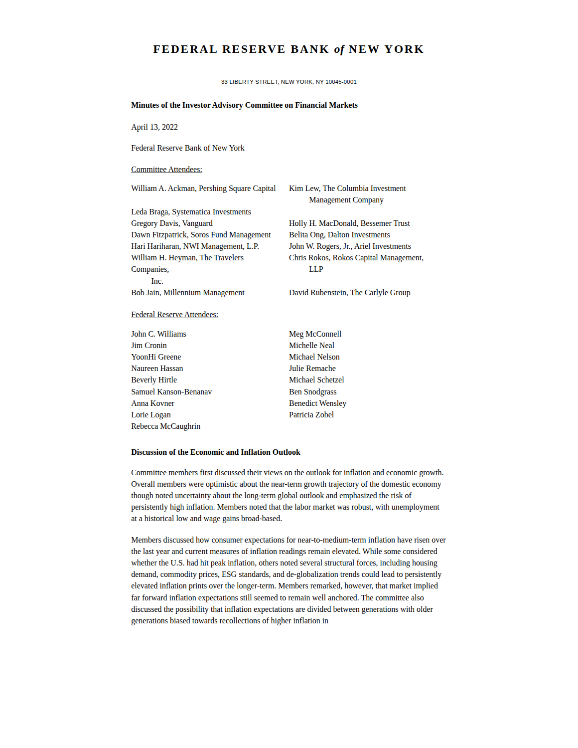FEDERAL RESERVE BANK of NEW YORK
33 LIBERTY STREET, NEW YORK, NY 10045-0001
Minutes of the Investor Advisory Committee on Financial Markets
April 13, 2022
Federal Reserve Bank of New York
Committee Attendees:
| William A. Ackman, Pershing Square Capital | Kim Lew, The Columbia Investment Management Company |
| Leda Braga, Systematica Investments | |
| Gregory Davis, Vanguard | Holly H. MacDonald, Bessemer Trust |
| Dawn Fitzpatrick, Soros Fund Management | Belita Ong, Dalton Investments |
| Hari Hariharan, NWI Management, L.P. | John W. Rogers, Jr., Ariel Investments |
| William H. Heyman, The Travelers Companies, Inc. | Chris Rokos, Rokos Capital Management, LLP |
| Bob Jain, Millennium Management | David Rubenstein, The Carlyle Group |
Federal Reserve Attendees:
| John C. Williams | Meg McConnell |
| Jim Cronin | Michelle Neal |
| YoonHi Greene | Michael Nelson |
| Naureen Hassan | Julie Remache |
| Beverly Hirtle | Michael Schetzel |
| Samuel Kanson-Benanav | Ben Snodgrass |
| Anna Kovner | Benedict Wensley |
| Lorie Logan | Patricia Zobel |
| Rebecca McCaughrin | |
Discussion of the Economic and Inflation Outlook
Committee members first discussed their views on the outlook for inflation and economic growth. Overall members were optimistic about the near-term growth trajectory of the domestic economy though noted uncertainty about the long-term global outlook and emphasized the risk of persistently high inflation. Members noted that the labor market was robust, with unemployment at a historical low and wage gains broad-based.
Members discussed how consumer expectations for near-to-medium-term inflation have risen over the last year and current measures of inflation readings remain elevated. While some considered whether the U.S. had hit peak inflation, others noted several structural forces, including housing demand, commodity prices, ESG standards, and de-globalization trends could lead to persistently elevated inflation prints over the longer-term. Members remarked, however, that market implied far forward inflation expectations still seemed to remain well anchored. The committee also discussed the possibility that inflation expectations are divided between generations with older generations biased towards recollections of higher inflation in